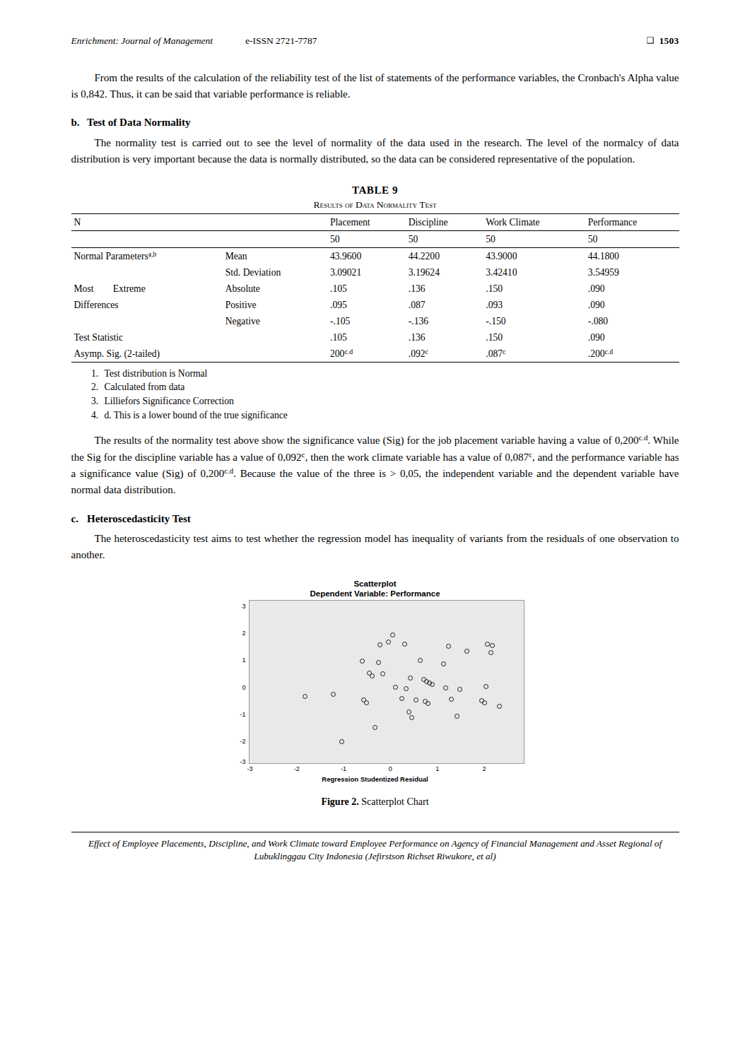Enrichment: Journal of Management e-ISSN 2721-7787 ❑1503
From the results of the calculation of the reliability test of the list of statements of the performance variables, the Cronbach's Alpha value is 0,842. Thus, it can be said that variable performance is reliable.
b. Test of Data Normality
The normality test is carried out to see the level of normality of the data used in the research. The level of the normalcy of data distribution is very important because the data is normally distributed, so the data can be considered representative of the population.
TABLE 9 Results of Data Normality Test
| N | Placement | Discipline | Work Climate | Performance |
| --- | --- | --- | --- | --- |
| | 50 | 50 | 50 | 50 |
| Normal Parameters a,b | Mean | 43.9600 | 44.2200 | 43.9000 | 44.1800 |
| | Std. Deviation | 3.09021 | 3.19624 | 3.42410 | 3.54959 |
| Most Extreme | Absolute | .105 | .136 | .150 | .090 |
| Differences | Positive | .095 | .087 | .093 | .090 |
| | Negative | -.105 | -.136 | -.150 | -.080 |
| Test Statistic | .105 | .136 | .150 | .090 |
| Asymp. Sig. (2-tailed) | 200 c.d | .092 c | .087 c | .200 c.d |
Test distribution is Normal
Calculated from data
Lilliefors Significance Correction
d. This is a lower bound of the true significance
The results of the normality test above show the significance value (Sig) for the job placement variable having a value of 0,200c.d. While the Sig for the discipline variable has a value of 0,092c, then the work climate variable has a value of 0,087c, and the performance variable has a significance value (Sig) of 0,200c.d. Because the value of the three is > 0,05, the independent variable and the dependent variable have normal data distribution.
c. Heteroscedasticity Test
The heteroscedasticity test aims to test whether the regression model has inequality of variants from the residuals of one observation to another.
Scatterplot Dependent Variable: Performance
Regression Standardized Predicted Value
3 2 1 0 -1 -2 -3
-3 -2 -1 0 1 2
Regression Studentized Residual
Figure 2. Scatterplot Chart
Effect of Employee Placements, Discipline, and Work Climate toward Employee Performance on Agency of Financial Management and Asset Regional of Lubuklinggau City Indonesia (Jefirstson Richset Riwukore, et al)